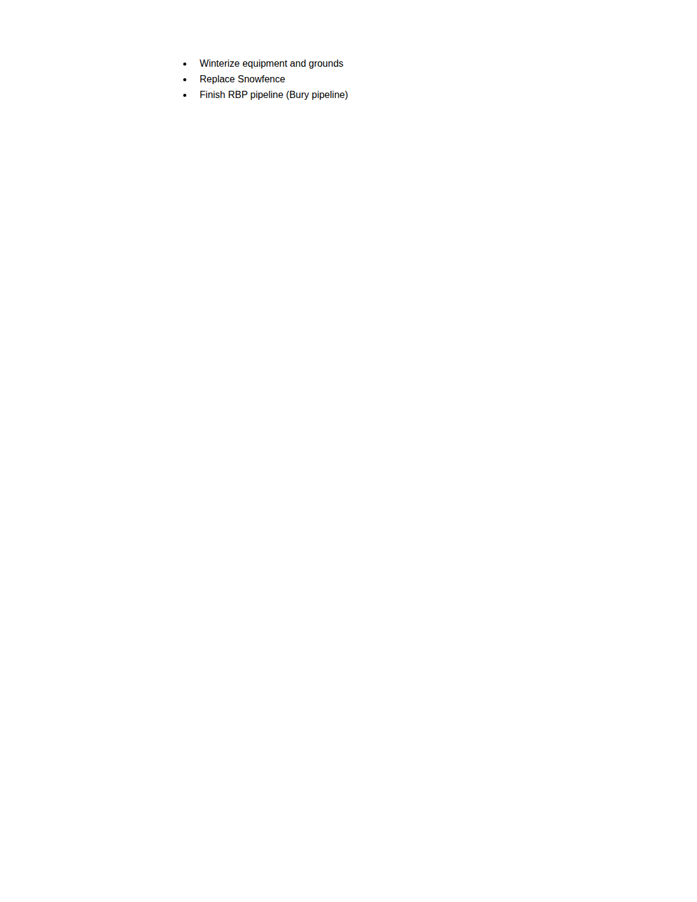Winterize equipment and grounds
Replace Snowfence
Finish RBP pipeline (Bury pipeline)